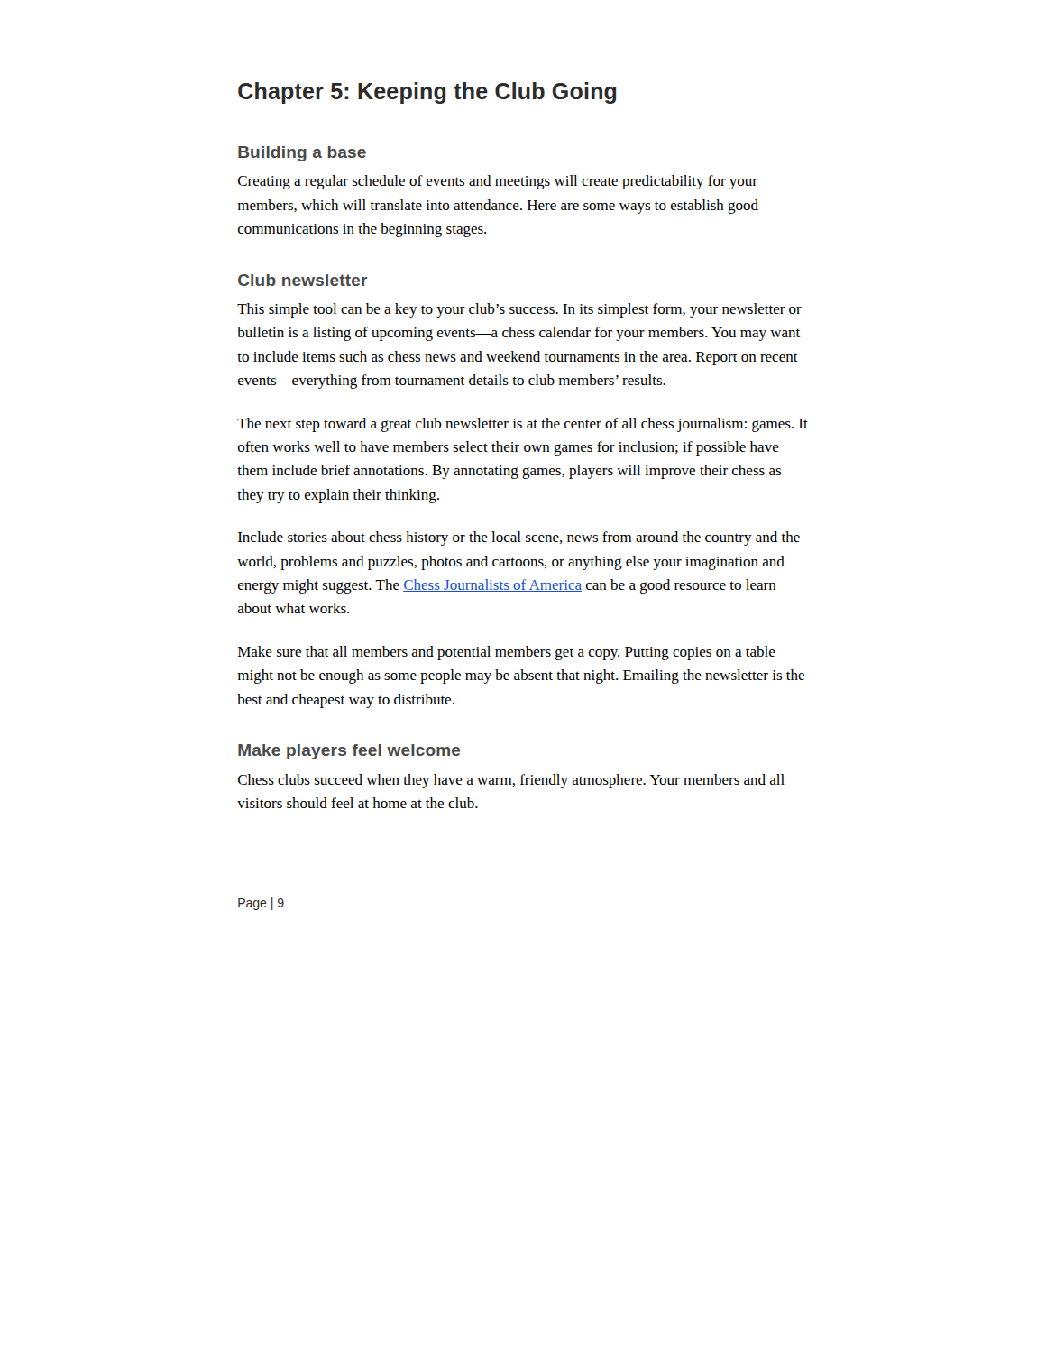Chapter 5: Keeping the Club Going
Building a base
Creating a regular schedule of events and meetings will create predictability for your members, which will translate into attendance. Here are some ways to establish good communications in the beginning stages.
Club newsletter
This simple tool can be a key to your club’s success. In its simplest form, your newsletter or bulletin is a listing of upcoming events—a chess calendar for your members. You may want to include items such as chess news and weekend tournaments in the area. Report on recent events—everything from tournament details to club members’ results.
The next step toward a great club newsletter is at the center of all chess journalism: games. It often works well to have members select their own games for inclusion; if possible have them include brief annotations. By annotating games, players will improve their chess as they try to explain their thinking.
Include stories about chess history or the local scene, news from around the country and the world, problems and puzzles, photos and cartoons, or anything else your imagination and energy might suggest. The Chess Journalists of America can be a good resource to learn about what works.
Make sure that all members and potential members get a copy. Putting copies on a table might not be enough as some people may be absent that night. Emailing the newsletter is the best and cheapest way to distribute.
Make players feel welcome
Chess clubs succeed when they have a warm, friendly atmosphere. Your members and all visitors should feel at home at the club.
Page | 9